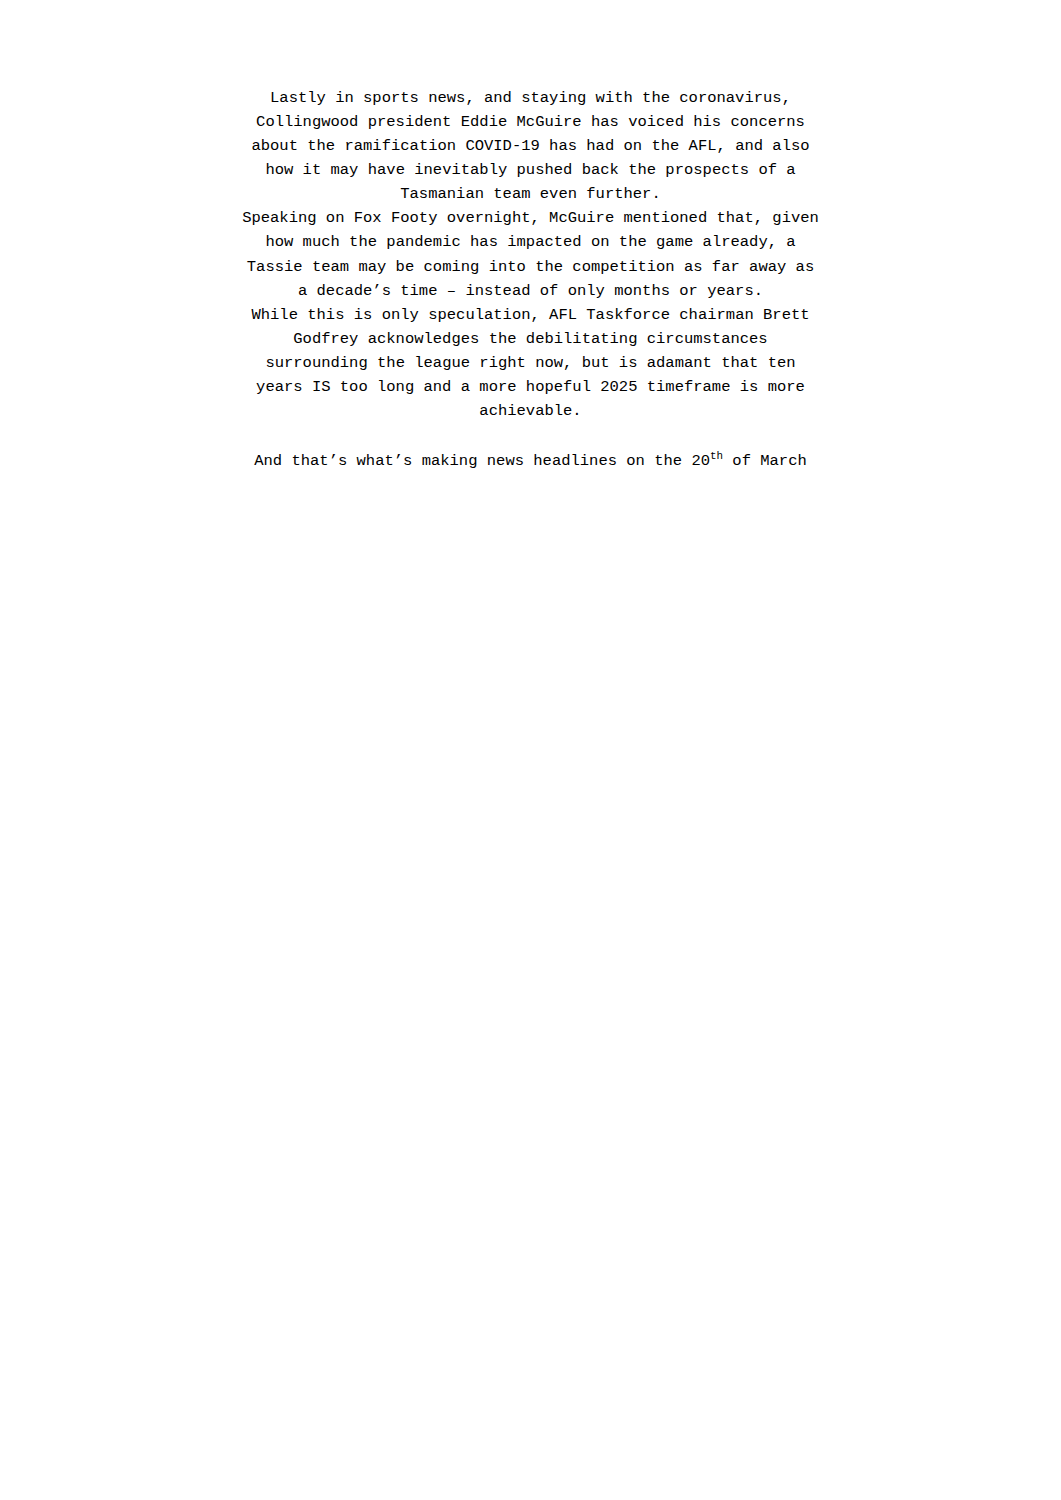Lastly in sports news, and staying with the coronavirus, Collingwood president Eddie McGuire has voiced his concerns about the ramification COVID-19 has had on the AFL, and also how it may have inevitably pushed back the prospects of a Tasmanian team even further.
Speaking on Fox Footy overnight, McGuire mentioned that, given how much the pandemic has impacted on the game already, a Tassie team may be coming into the competition as far away as a decade’s time – instead of only months or years.
While this is only speculation, AFL Taskforce chairman Brett Godfrey acknowledges the debilitating circumstances surrounding the league right now, but is adamant that ten years IS too long and a more hopeful 2025 timeframe is more achievable.
And that’s what’s making news headlines on the 20th of March